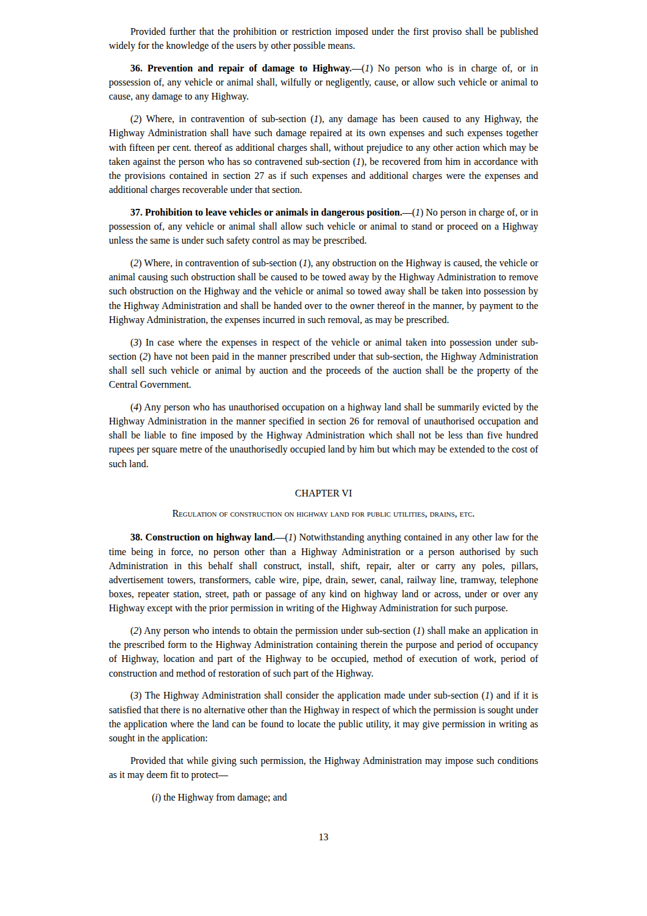Provided further that the prohibition or restriction imposed under the first proviso shall be published widely for the knowledge of the users by other possible means.
36. Prevention and repair of damage to Highway.—(1) No person who is in charge of, or in possession of, any vehicle or animal shall, wilfully or negligently, cause, or allow such vehicle or animal to cause, any damage to any Highway.
(2) Where, in contravention of sub-section (1), any damage has been caused to any Highway, the Highway Administration shall have such damage repaired at its own expenses and such expenses together with fifteen per cent. thereof as additional charges shall, without prejudice to any other action which may be taken against the person who has so contravened sub-section (1), be recovered from him in accordance with the provisions contained in section 27 as if such expenses and additional charges were the expenses and additional charges recoverable under that section.
37. Prohibition to leave vehicles or animals in dangerous position.—(1) No person in charge of, or in possession of, any vehicle or animal shall allow such vehicle or animal to stand or proceed on a Highway unless the same is under such safety control as may be prescribed.
(2) Where, in contravention of sub-section (1), any obstruction on the Highway is caused, the vehicle or animal causing such obstruction shall be caused to be towed away by the Highway Administration to remove such obstruction on the Highway and the vehicle or animal so towed away shall be taken into possession by the Highway Administration and shall be handed over to the owner thereof in the manner, by payment to the Highway Administration, the expenses incurred in such removal, as may be prescribed.
(3) In case where the expenses in respect of the vehicle or animal taken into possession under sub-section (2) have not been paid in the manner prescribed under that sub-section, the Highway Administration shall sell such vehicle or animal by auction and the proceeds of the auction shall be the property of the Central Government.
(4) Any person who has unauthorised occupation on a highway land shall be summarily evicted by the Highway Administration in the manner specified in section 26 for removal of unauthorised occupation and shall be liable to fine imposed by the Highway Administration which shall not be less than five hundred rupees per square metre of the unauthorisedly occupied land by him but which may be extended to the cost of such land.
CHAPTER VI
Regulation of construction on highway land for public utilities, drains, etc.
38. Construction on highway land.—(1) Notwithstanding anything contained in any other law for the time being in force, no person other than a Highway Administration or a person authorised by such Administration in this behalf shall construct, install, shift, repair, alter or carry any poles, pillars, advertisement towers, transformers, cable wire, pipe, drain, sewer, canal, railway line, tramway, telephone boxes, repeater station, street, path or passage of any kind on highway land or across, under or over any Highway except with the prior permission in writing of the Highway Administration for such purpose.
(2) Any person who intends to obtain the permission under sub-section (1) shall make an application in the prescribed form to the Highway Administration containing therein the purpose and period of occupancy of Highway, location and part of the Highway to be occupied, method of execution of work, period of construction and method of restoration of such part of the Highway.
(3) The Highway Administration shall consider the application made under sub-section (1) and if it is satisfied that there is no alternative other than the Highway in respect of which the permission is sought under the application where the land can be found to locate the public utility, it may give permission in writing as sought in the application:
Provided that while giving such permission, the Highway Administration may impose such conditions as it may deem fit to protect—
(i) the Highway from damage; and
13